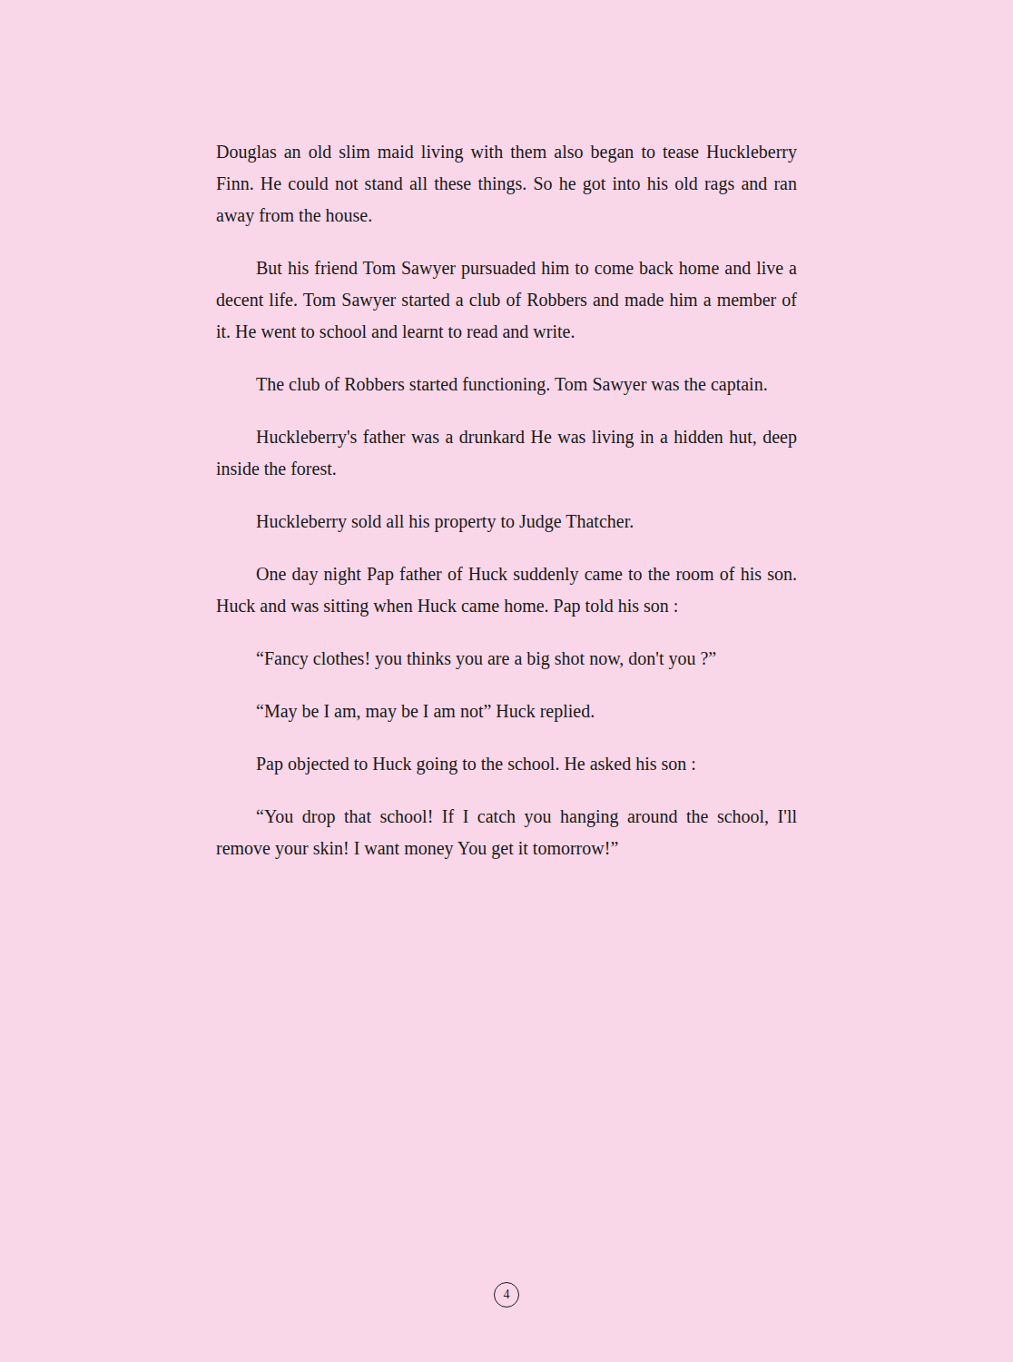Douglas an old slim maid living with them also began to tease Huckleberry Finn. He could not stand all these things. So he got into his old rags and ran away from the house.
But his friend Tom Sawyer pursuaded him to come back home and live a decent life. Tom Sawyer started a club of Robbers and made him a member of it. He went to school and learnt to read and write.
The club of Robbers started functioning. Tom Sawyer was the captain.
Huckleberry's father was a drunkard He was living in a hidden hut, deep inside the forest.
Huckleberry sold all his property to Judge Thatcher.
One day night Pap father of Huck suddenly came to the room of his son. Huck and was sitting when Huck came home. Pap told his son :
“Fancy clothes! you thinks you are a big shot now, don't you ?”
“May be I am, may be I am not” Huck replied.
Pap objected to Huck going to the school. He asked his son :
“You drop that school! If I catch you hanging around the school, I'll remove your skin! I want money You get it tomorrow!”
4